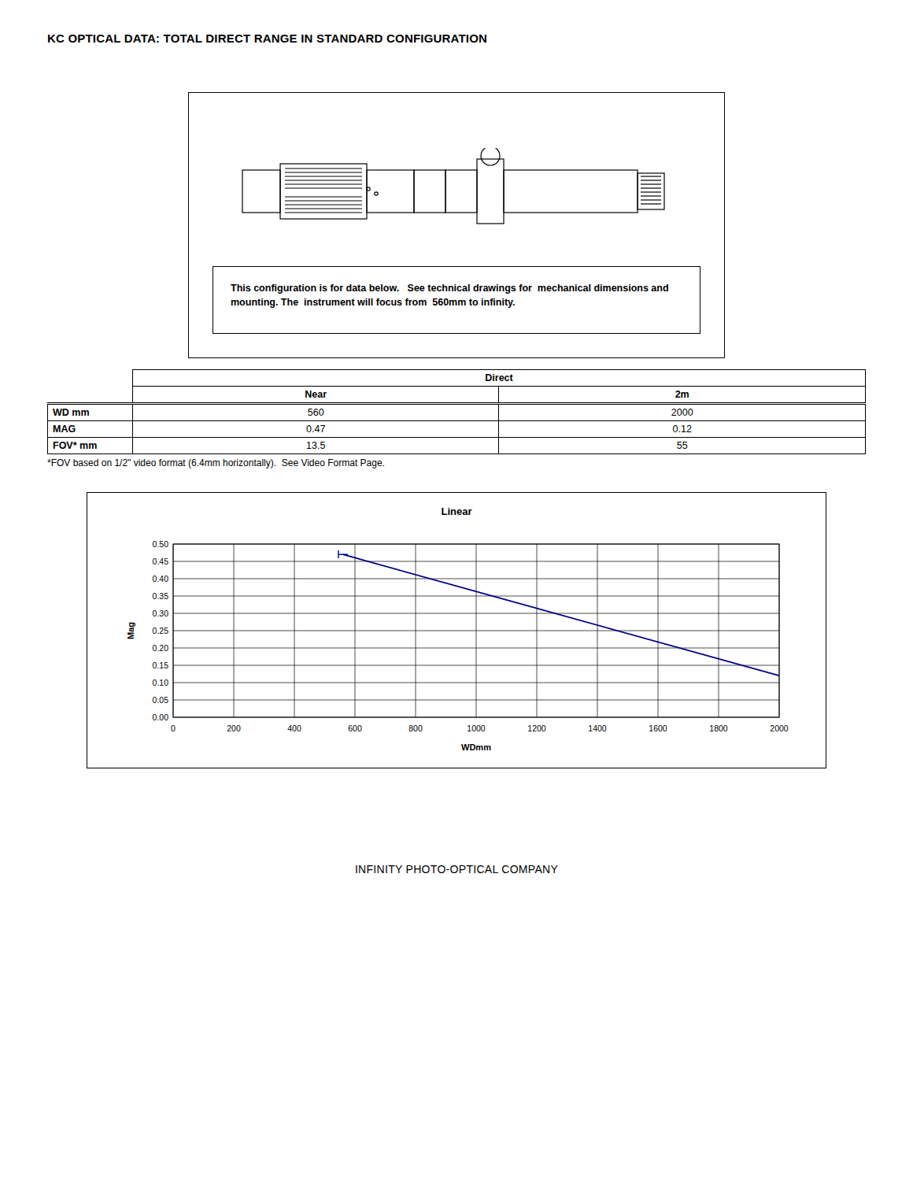KC OPTICAL DATA: TOTAL DIRECT RANGE IN STANDARD CONFIGURATION
This configuration is for data below. See technical drawings for mechanical dimensions and mounting. The instrument will focus from 560mm to infinity.
| | Direct |
| | Near | 2m |
| WD mm | 560 | 2000 |
| MAG | 0.47 | 0.12 |
| FOV* mm | 13.5 | 55 |
*FOV based on 1/2" video format (6.4mm horizontally). See Video Format Page.
Linear
0.50 0.45 0.40 0.35 0.30 0.25 0.20 0.15 0.10 0.05 0.00 0 200 400 600 800 1000 1200 1400 1600 1800 2000 WDmm Mag
INFINITY PHOTO-OPTICAL COMPANY